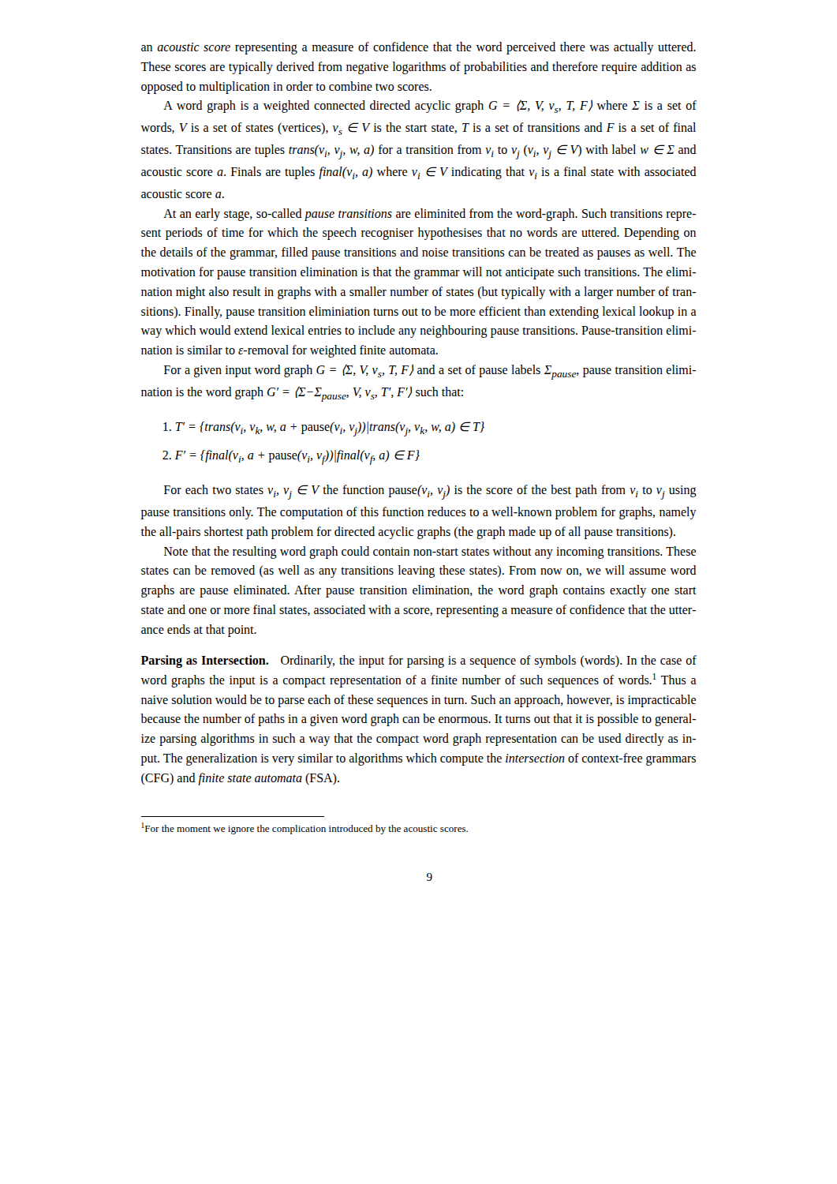an acoustic score representing a measure of confidence that the word perceived there was actually uttered. These scores are typically derived from negative logarithms of probabilities and therefore require addition as opposed to multiplication in order to combine two scores.
A word graph is a weighted connected directed acyclic graph G = ⟨Σ, V, vs, T, F⟩ where Σ is a set of words, V is a set of states (vertices), vs ∈ V is the start state, T is a set of transitions and F is a set of final states. Transitions are tuples trans(vi, vj, w, a) for a transition from vi to vj (vi, vj ∈ V) with label w ∈ Σ and acoustic score a. Finals are tuples final(vi, a) where vi ∈ V indicating that vi is a final state with associated acoustic score a.
At an early stage, so-called pause transitions are eliminited from the word-graph. Such transitions represent periods of time for which the speech recogniser hypothesises that no words are uttered. Depending on the details of the grammar, filled pause transitions and noise transitions can be treated as pauses as well. The motivation for pause transition elimination is that the grammar will not anticipate such transitions. The elimination might also result in graphs with a smaller number of states (but typically with a larger number of transitions). Finally, pause transition eliminiation turns out to be more efficient than extending lexical lookup in a way which would extend lexical entries to include any neighbouring pause transitions. Pause-transition elimination is similar to ε-removal for weighted finite automata.
For a given input word graph G = ⟨Σ, V, vs, T, F⟩ and a set of pause labels Σpause, pause transition elimination is the word graph G′ = ⟨Σ−Σpause, V, vs, T′, F′⟩ such that:
T′ = {trans(vi, vk, w, a + pause(vi, vj))|trans(vj, vk, w, a) ∈ T}
F′ = {final(vi, a + pause(vi, vf))|final(vf, a) ∈ F}
For each two states vi, vj ∈ V the function pause(vi, vj) is the score of the best path from vi to vj using pause transitions only. The computation of this function reduces to a well-known problem for graphs, namely the all-pairs shortest path problem for directed acyclic graphs (the graph made up of all pause transitions).
Note that the resulting word graph could contain non-start states without any incoming transitions. These states can be removed (as well as any transitions leaving these states). From now on, we will assume word graphs are pause eliminated. After pause transition elimination, the word graph contains exactly one start state and one or more final states, associated with a score, representing a measure of confidence that the utterance ends at that point.
Parsing as Intersection. Ordinarily, the input for parsing is a sequence of symbols (words). In the case of word graphs the input is a compact representation of a finite number of such sequences of words.1 Thus a naive solution would be to parse each of these sequences in turn. Such an approach, however, is impracticable because the number of paths in a given word graph can be enormous. It turns out that it is possible to generalize parsing algorithms in such a way that the compact word graph representation can be used directly as input. The generalization is very similar to algorithms which compute the intersection of context-free grammars (CFG) and finite state automata (FSA).
1For the moment we ignore the complication introduced by the acoustic scores.
9